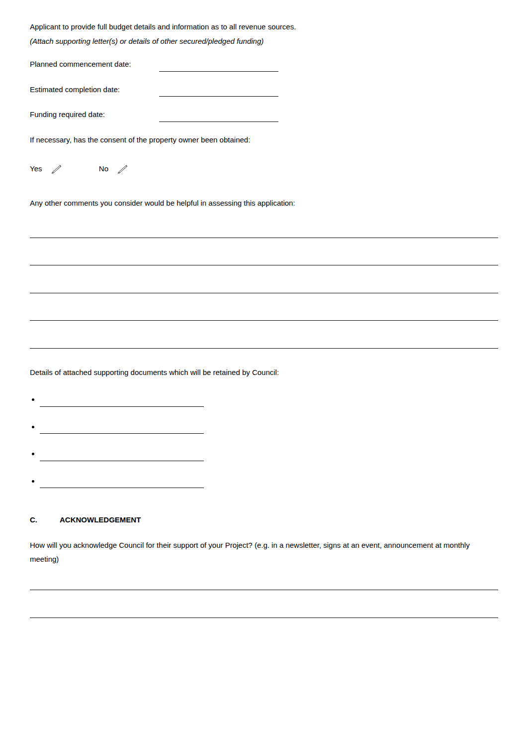Applicant to provide full budget details and information as to all revenue sources.
(Attach supporting letter(s) or details of other secured/pledged funding)
Planned commencement date:
Estimated completion date:
Funding required date:
If necessary, has the consent of the property owner been obtained:
Yes No
Any other comments you consider would be helpful in assessing this application:
Details of attached supporting documents which will be retained by Council:
C. ACKNOWLEDGEMENT
How will you acknowledge Council for their support of your Project? (e.g. in a newsletter, signs at an event, announcement at monthly meeting)